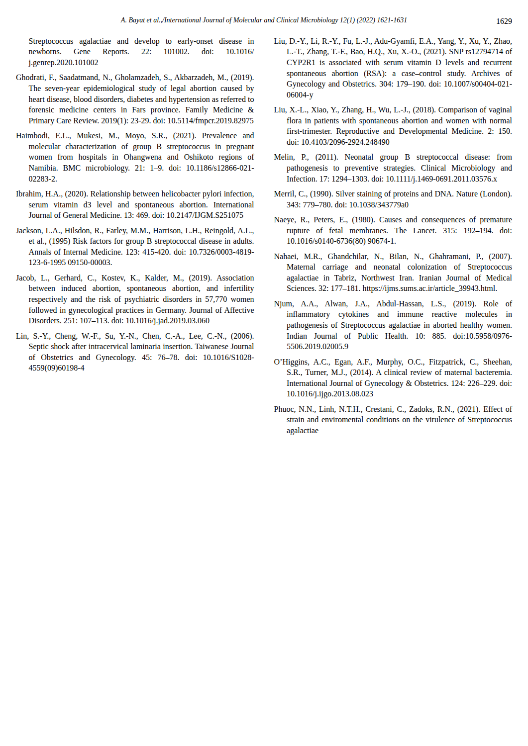1629 A. Bayat et al.,/International Journal of Molecular and Clinical Microbiology 12(1) (2022) 1621-1631
Streptococcus agalactiae and develop to early-onset disease in newborns. Gene Reports. 22: 101002. doi: 10.1016/ j.genrep.2020.101002
Ghodrati, F., Saadatmand, N., Gholamzadeh, S., Akbarzadeh, M., (2019). The seven-year epidemiological study of legal abortion caused by heart disease, blood disorders, diabetes and hypertension as referred to forensic medicine centers in Fars province. Family Medicine & Primary Care Review. 2019(1): 23-29. doi: 10.5114/fmpcr.2019.82975
Haimbodi, E.L., Mukesi, M., Moyo, S.R., (2021). Prevalence and molecular characterization of group B streptococcus in pregnant women from hospitals in Ohangwena and Oshikoto regions of Namibia. BMC microbiology. 21: 1–9. doi: 10.1186/s12866-021-02283-2.
Ibrahim, H.A., (2020). Relationship between helicobacter pylori infection, serum vitamin d3 level and spontaneous abortion. International Journal of General Medicine. 13: 469. doi: 10.2147/IJGM.S251075
Jackson, L.A., Hilsdon, R., Farley, M.M., Harrison, L.H., Reingold, A.L., et al., (1995) Risk factors for group B streptococcal disease in adults. Annals of Internal Medicine. 123: 415-420. doi: 10.7326/0003-4819-123-6-1995 09150-00003.
Jacob, L., Gerhard, C., Kostev, K., Kalder, M., (2019). Association between induced abortion, spontaneous abortion, and infertility respectively and the risk of psychiatric disorders in 57,770 women followed in gynecological practices in Germany. Journal of Affective Disorders. 251: 107–113. doi: 10.1016/j.jad.2019.03.060
Lin, S.-Y., Cheng, W.-F., Su, Y.-N., Chen, C.-A., Lee, C.-N., (2006). Septic shock after intracervical laminaria insertion. Taiwanese Journal of Obstetrics and Gynecology. 45: 76–78. doi: 10.1016/S1028-4559(09)60198-4
Liu, D.-Y., Li, R.-Y., Fu, L.-J., Adu-Gyamfi, E.A., Yang, Y., Xu, Y., Zhao, L.-T., Zhang, T.-F., Bao, H.Q., Xu, X.-O., (2021). SNP rs12794714 of CYP2R1 is associated with serum vitamin D levels and recurrent spontaneous abortion (RSA): a case–control study. Archives of Gynecology and Obstetrics. 304: 179–190. doi: 10.1007/s00404-021-06004-y
Liu, X.-L., Xiao, Y., Zhang, H., Wu, L.-J., (2018). Comparison of vaginal flora in patients with spontaneous abortion and women with normal first-trimester. Reproductive and Developmental Medicine. 2: 150. doi: 10.4103/2096-2924.248490
Melin, P., (2011). Neonatal group B streptococcal disease: from pathogenesis to preventive strategies. Clinical Microbiology and Infection. 17: 1294–1303. doi: 10.1111/j.1469-0691.2011.03576.x
Merril, C., (1990). Silver staining of proteins and DNA. Nature (London). 343: 779–780. doi: 10.1038/343779a0
Naeye, R., Peters, E., (1980). Causes and consequences of premature rupture of fetal membranes. The Lancet. 315: 192–194. doi: 10.1016/s0140-6736(80) 90674-1.
Nahaei, M.R., Ghandchilar, N., Bilan, N., Ghahramani, P., (2007). Maternal carriage and neonatal colonization of Streptococcus agalactiae in Tabriz, Northwest Iran. Iranian Journal of Medical Sciences. 32: 177–181. https://ijms.sums.ac.ir/article_39943.html.
Njum, A.A., Alwan, J.A., Abdul-Hassan, L.S., (2019). Role of inflammatory cytokines and immune reactive molecules in pathogenesis of Streptococcus agalactiae in aborted healthy women. Indian Journal of Public Health. 10: 885. doi:10.5958/0976-5506.2019.02005.9
O’Higgins, A.C., Egan, A.F., Murphy, O.C., Fitzpatrick, C., Sheehan, S.R., Turner, M.J., (2014). A clinical review of maternal bacteremia. International Journal of Gynecology & Obstetrics. 124: 226–229. doi: 10.1016/j.ijgo.2013.08.023
Phuoc, N.N., Linh, N.T.H., Crestani, C., Zadoks, R.N., (2021). Effect of strain and enviromental conditions on the virulence of Streptococcus agalactiae